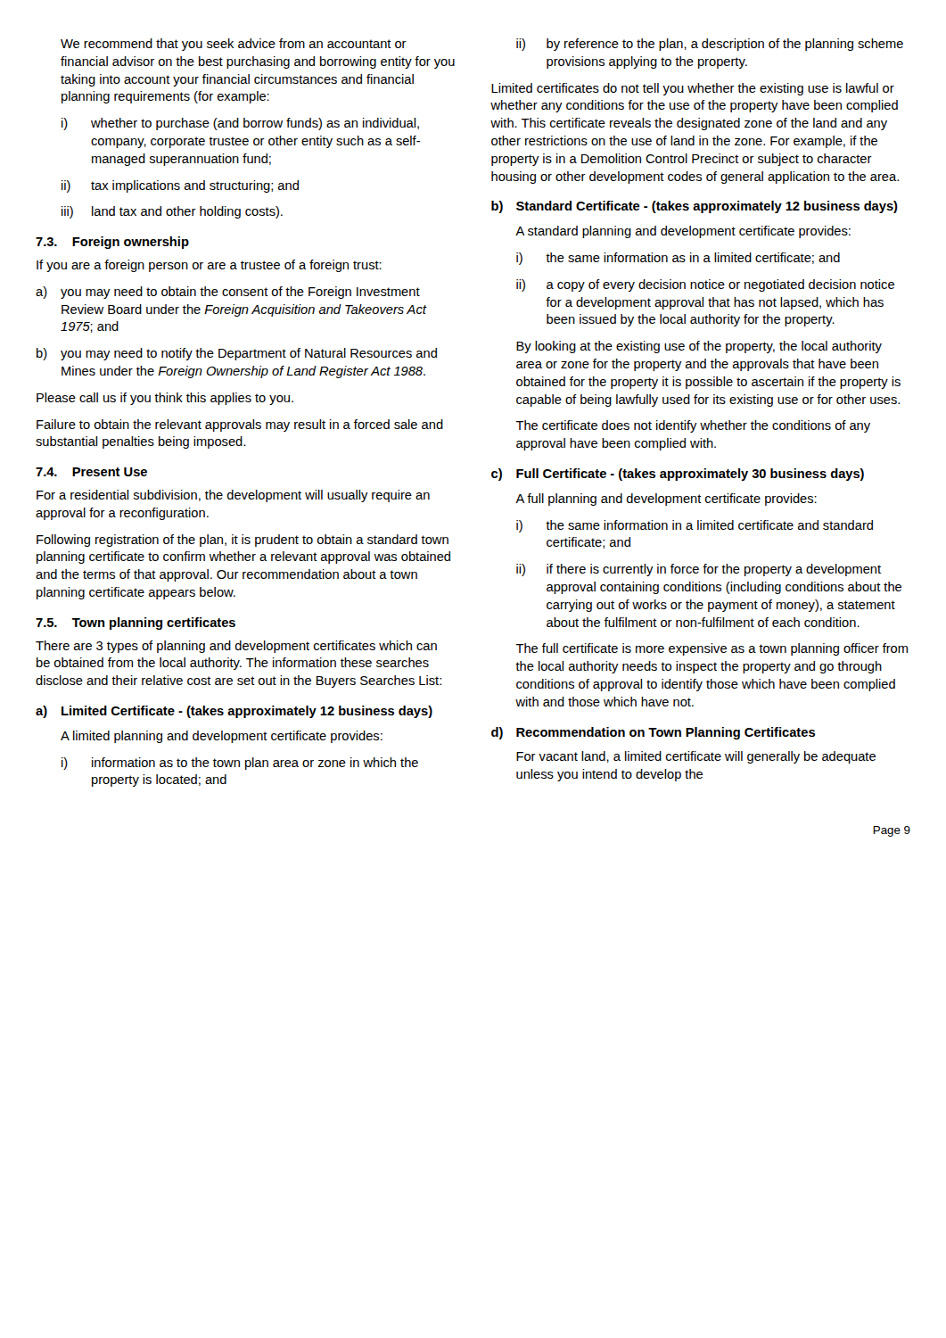We recommend that you seek advice from an accountant or financial advisor on the best purchasing and borrowing entity for you taking into account your financial circumstances and financial planning requirements (for example:
i)
whether to purchase (and borrow funds) as an individual, company, corporate trustee or other entity such as a self-managed superannuation fund;
ii)
tax implications and structuring; and
iii)
land tax and other holding costs).
7.3. Foreign ownership
If you are a foreign person or are a trustee of a foreign trust:
a)
you may need to obtain the consent of the Foreign Investment Review Board under the Foreign Acquisition and Takeovers Act 1975; and
b)
you may need to notify the Department of Natural Resources and Mines under the Foreign Ownership of Land Register Act 1988.
Please call us if you think this applies to you.
Failure to obtain the relevant approvals may result in a forced sale and substantial penalties being imposed.
7.4. Present Use
For a residential subdivision, the development will usually require an approval for a reconfiguration.
Following registration of the plan, it is prudent to obtain a standard town planning certificate to confirm whether a relevant approval was obtained and the terms of that approval. Our recommendation about a town planning certificate appears below.
7.5. Town planning certificates
There are 3 types of planning and development certificates which can be obtained from the local authority. The information these searches disclose and their relative cost are set out in the Buyers Searches List:
a)
Limited Certificate - (takes approximately 12 business days)
A limited planning and development certificate provides:
i)
information as to the town plan area or zone in which the property is located; and
ii)
by reference to the plan, a description of the planning scheme provisions applying to the property.
Limited certificates do not tell you whether the existing use is lawful or whether any conditions for the use of the property have been complied with. This certificate reveals the designated zone of the land and any other restrictions on the use of land in the zone. For example, if the property is in a Demolition Control Precinct or subject to character housing or other development codes of general application to the area.
b)
Standard Certificate - (takes approximately 12 business days)
A standard planning and development certificate provides:
i)
the same information as in a limited certificate; and
ii)
a copy of every decision notice or negotiated decision notice for a development approval that has not lapsed, which has been issued by the local authority for the property.
By looking at the existing use of the property, the local authority area or zone for the property and the approvals that have been obtained for the property it is possible to ascertain if the property is capable of being lawfully used for its existing use or for other uses.
The certificate does not identify whether the conditions of any approval have been complied with.
c)
Full Certificate - (takes approximately 30 business days)
A full planning and development certificate provides:
i)
the same information in a limited certificate and standard certificate; and
ii)
if there is currently in force for the property a development approval containing conditions (including conditions about the carrying out of works or the payment of money), a statement about the fulfilment or non-fulfilment of each condition.
The full certificate is more expensive as a town planning officer from the local authority needs to inspect the property and go through conditions of approval to identify those which have been complied with and those which have not.
d)
Recommendation on Town Planning Certificates
For vacant land, a limited certificate will generally be adequate unless you intend to develop the
Page 9